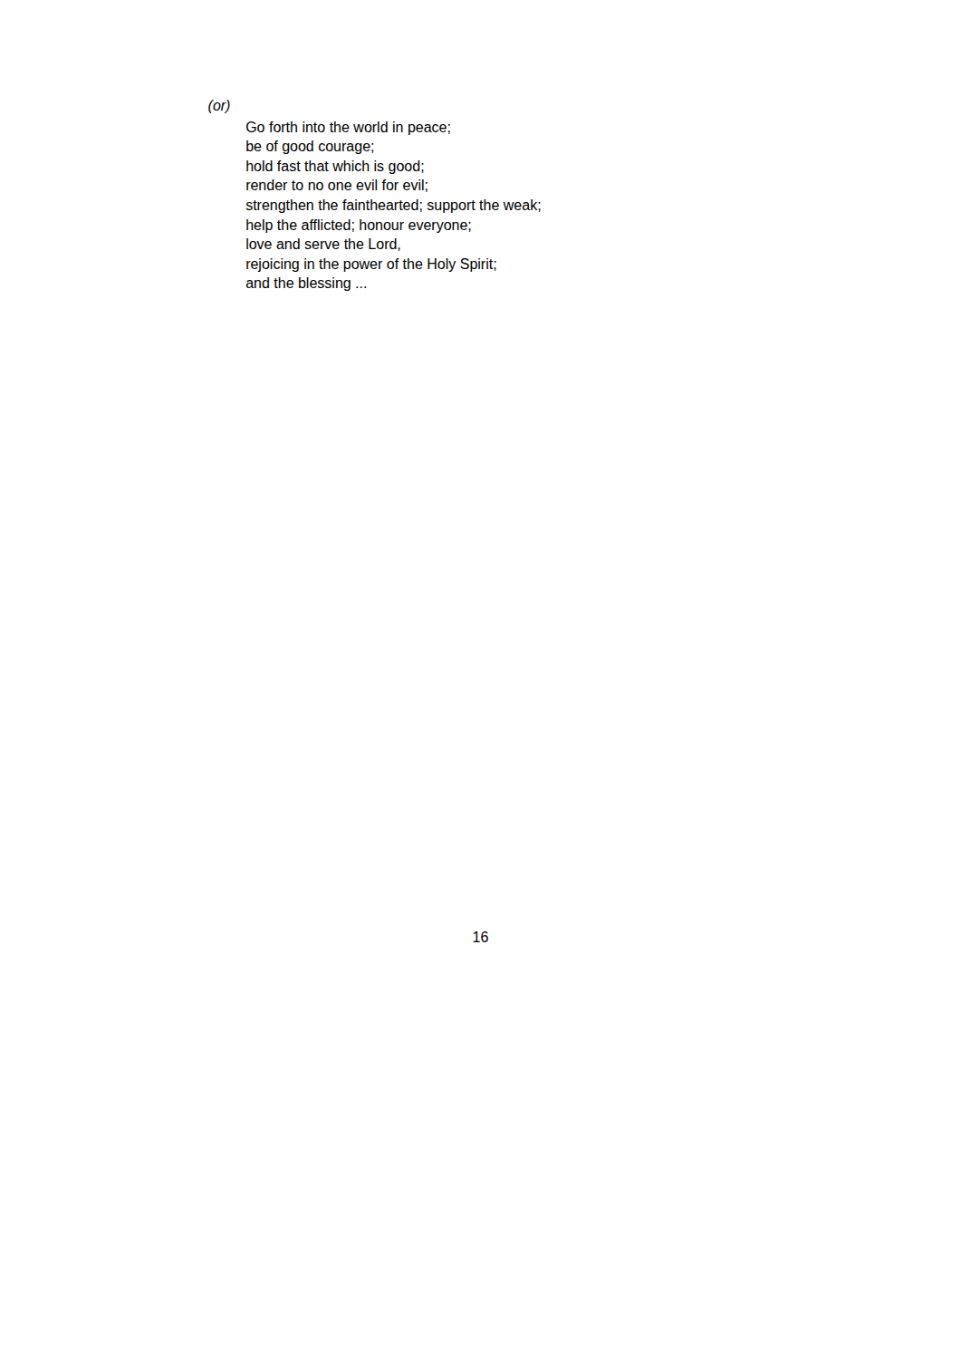(or)
Go forth into the world in peace;
be of good courage;
hold fast that which is good;
render to no one evil for evil;
strengthen the fainthearted; support the weak;
help the afflicted; honour everyone;
love and serve the Lord,
rejoicing in the power of the Holy Spirit;
and the blessing ...
16